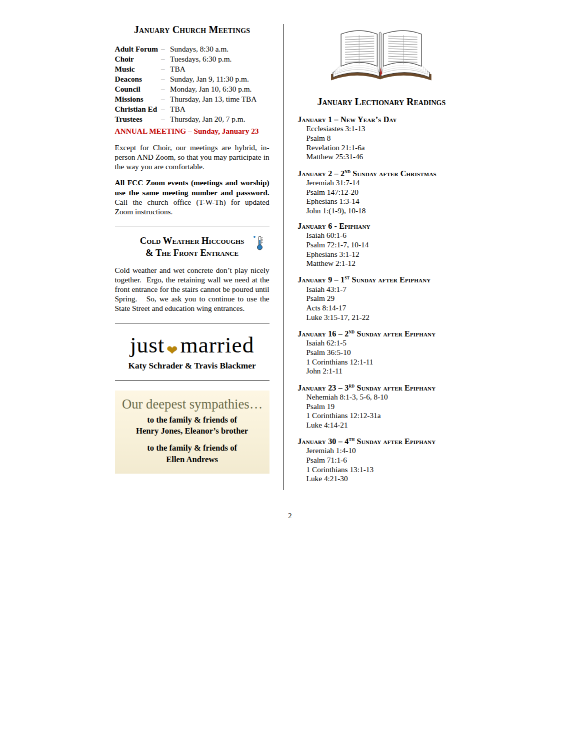January Church Meetings
| Adult Forum | – | Sundays, 8:30 a.m. |
| Choir | – | Tuesdays, 6:30 p.m. |
| Music | – | TBA |
| Deacons | – | Sunday, Jan 9, 11:30 p.m. |
| Council | – | Monday, Jan 10, 6:30 p.m. |
| Missions | – | Thursday, Jan 13, time TBA |
| Christian Ed | – | TBA |
| Trustees | – | Thursday, Jan 20, 7 p.m. |
ANNUAL MEETING – Sunday, January 23
Except for Choir, our meetings are hybrid, in-person AND Zoom, so that you may participate in the way you are comfortable.
All FCC Zoom events (meetings and worship) use the same meeting number and password. Call the church office (T-W-Th) for updated Zoom instructions.
Cold Weather Hiccoughs
& The Front Entrance
Cold weather and wet concrete don’t play nicely together. Ergo, the retaining wall we need at the front entrance for the stairs cannot be poured until Spring. So, we ask you to continue to use the State Street and education wing entrances.
just ❤ married
Katy Schrader & Travis Blackmer
Our deepest sympathies…
to the family & friends of
Henry Jones, Eleanor’s brother to the family & friends of
Ellen Andrews
January Lectionary Readings
January 1 – New Year’s Day
Ecclesiastes 3:1-13
Psalm 8
Revelation 21:1-6a
Matthew 25:31-46
January 2 – 2nd Sunday after Christmas
Jeremiah 31:7-14
Psalm 147:12-20
Ephesians 1:3-14
John 1:(1-9), 10-18
January 6 - Epiphany
Isaiah 60:1-6
Psalm 72:1-7, 10-14
Ephesians 3:1-12
Matthew 2:1-12
January 9 – 1st Sunday after Epiphany
Isaiah 43:1-7
Psalm 29
Acts 8:14-17
Luke 3:15-17, 21-22
January 16 – 2nd Sunday after Epiphany
Isaiah 62:1-5
Psalm 36:5-10
1 Corinthians 12:1-11
John 2:1-11
January 23 – 3rd Sunday after Epiphany
Nehemiah 8:1-3, 5-6, 8-10
Psalm 19
1 Corinthians 12:12-31a
Luke 4:14-21
January 30 – 4th Sunday after Epiphany
Jeremiah 1:4-10
Psalm 71:1-6
1 Corinthians 13:1-13
Luke 4:21-30
2